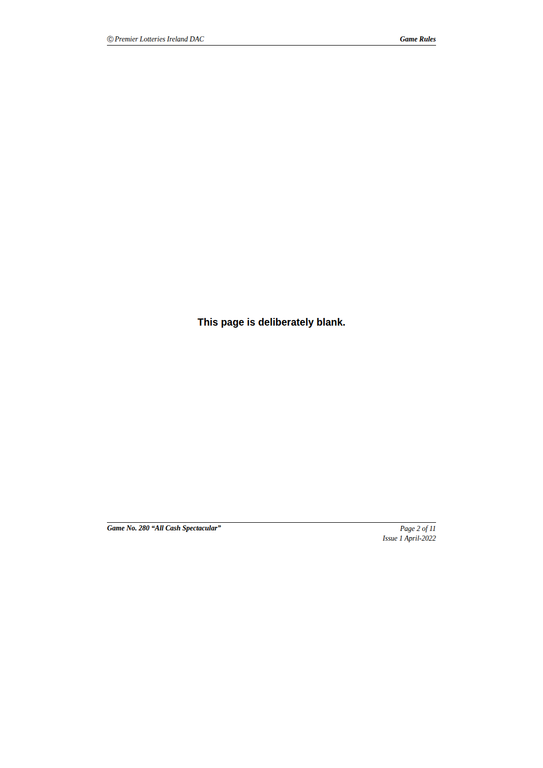ⒸPremier Lotteries Ireland DAC
Game Rules
This page is deliberately blank.
Game No. 280 “All Cash Spectacular”
Page 2 of 11
Issue 1 April-2022